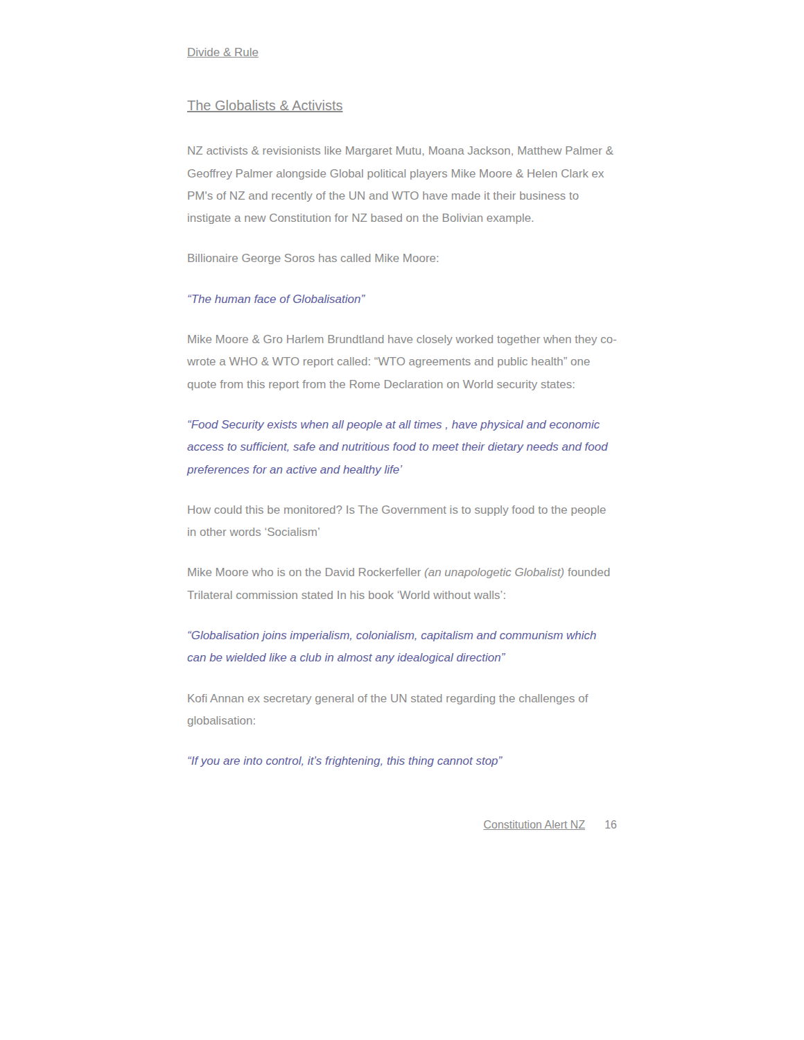Divide & Rule
The Globalists & Activists
NZ activists & revisionists like Margaret Mutu, Moana Jackson, Matthew Palmer & Geoffrey Palmer alongside Global political players Mike Moore & Helen Clark ex PM's of NZ and recently of the UN and WTO have made it their business to instigate a new Constitution for NZ based on the Bolivian example.
Billionaire George Soros has called Mike Moore:
“The human face of Globalisation”
Mike Moore & Gro Harlem Brundtland have closely worked together when they co-wrote a WHO & WTO report called: “WTO agreements and public health” one quote from this report from the Rome Declaration on World security states:
“Food Security exists when all people at all times , have physical and economic access to sufficient, safe and nutritious food to meet their dietary needs and food preferences for an active and healthy life’
How could this be monitored? Is The Government is to supply food to the people in other words ‘Socialism’
Mike Moore who is on the David Rockerfeller (an unapologetic Globalist) founded Trilateral commission stated In his book ‘World without walls’:
“Globalisation joins imperialism, colonialism, capitalism and communism which can be wielded like a club in almost any idealogical direction”
Kofi Annan ex secretary general of the UN stated regarding the challenges of globalisation:
“If you are into control, it’s frightening, this thing cannot stop”
Constitution Alert NZ 16